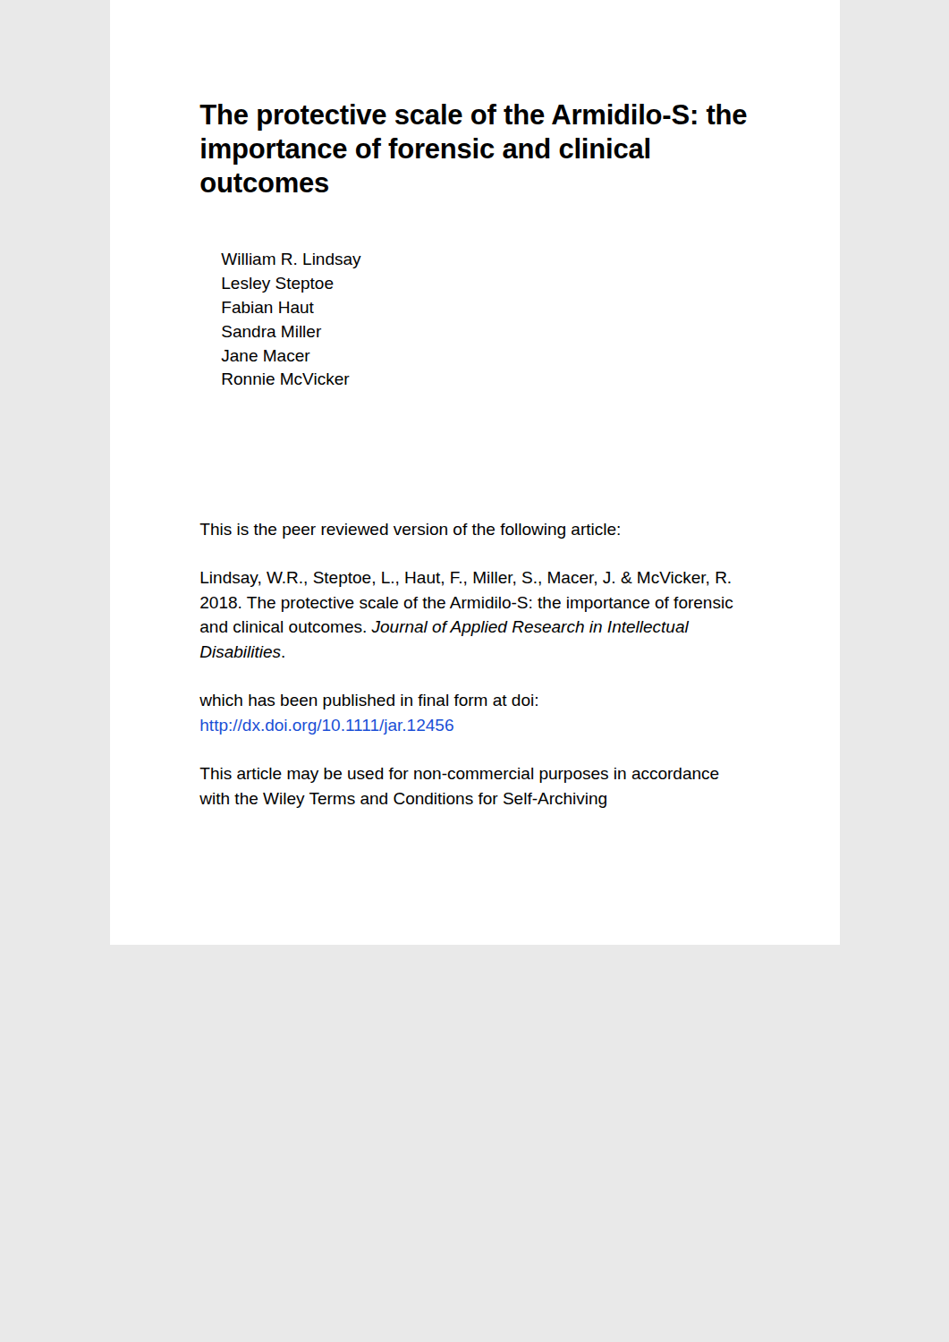The protective scale of the Armidilo‑S: the importance of forensic and clinical outcomes
William R. Lindsay
Lesley Steptoe
Fabian Haut
Sandra Miller
Jane Macer
Ronnie McVicker
This is the peer reviewed version of the following article:
Lindsay, W.R., Steptoe, L., Haut, F., Miller, S., Macer, J. & McVicker, R. 2018. The protective scale of the Armidilo‑S: the importance of forensic and clinical outcomes. Journal of Applied Research in Intellectual Disabilities.
which has been published in final form at doi:
http://dx.doi.org/10.1111/jar.12456
This article may be used for non-commercial purposes in accordance with the Wiley Terms and Conditions for Self-Archiving